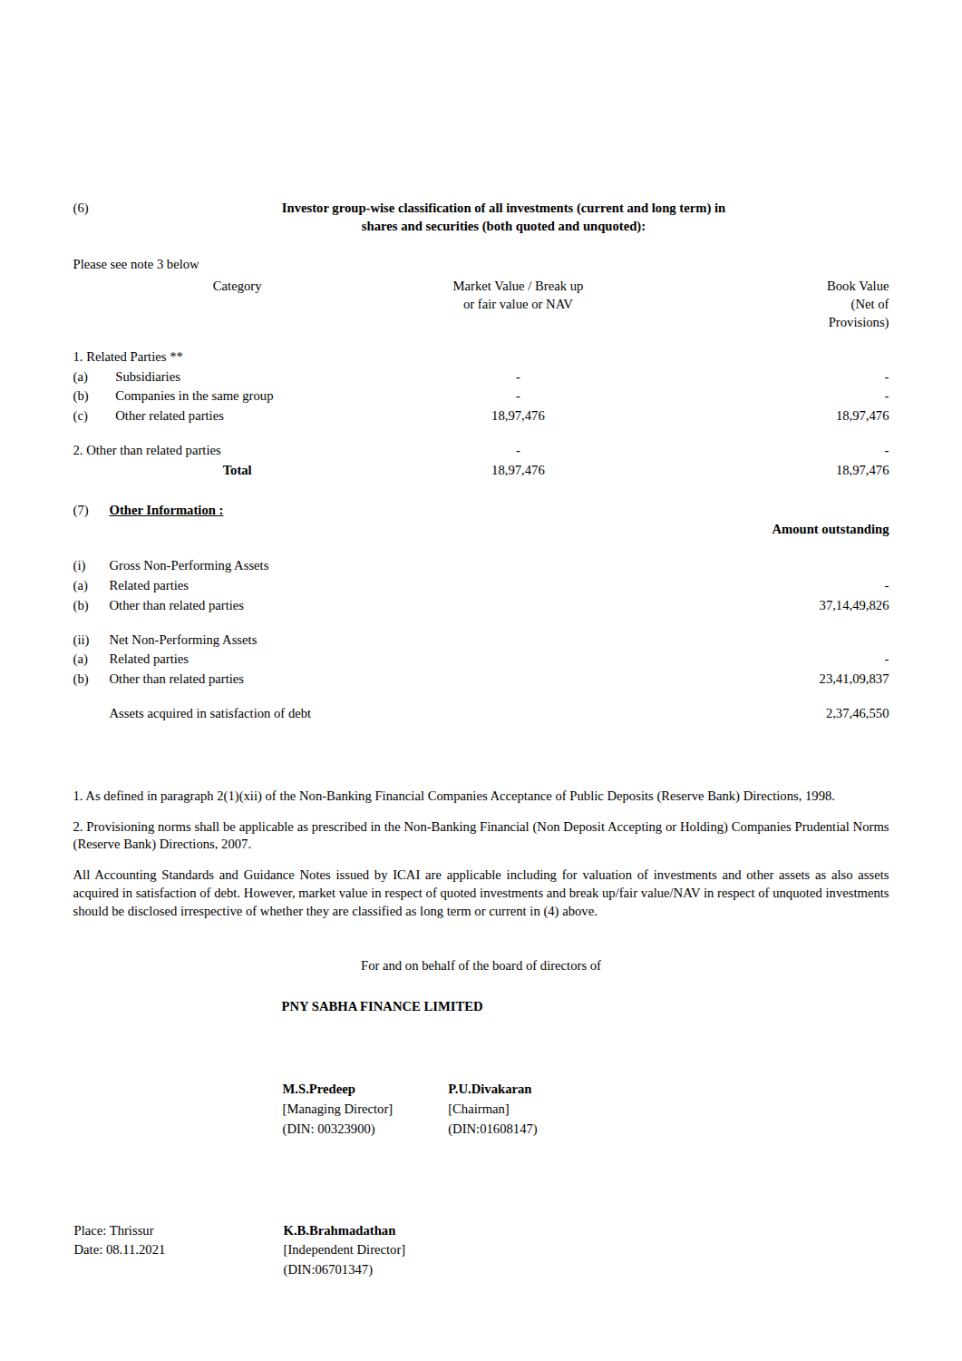(6)
Investor group-wise classification of all investments (current and long term) in
shares and securities (both quoted and unquoted):
Please see note 3 below
| | Category | Market Value / Break up or fair value or NAV | Book Value (Net of Provisions) |
| 1. Related Parties ** | | |
| (a) | Subsidiaries | - | - |
| (b) | Companies in the same group | - | - |
| (c) | Other related parties | 18,97,476 | 18,97,476 |
| 2. Other than related parties | - | - |
| | Total | 18,97,476 | 18,97,476 |
| (7) | Other Information : |
| | Amount outstanding |
| (i) | Gross Non-Performing Assets | |
| (a) | Related parties | - |
| (b) | Other than related parties | 37,14,49,826 |
| (ii) | Net Non-Performing Assets | |
| (a) | Related parties | - |
| (b) | Other than related parties | 23,41,09,837 |
| | Assets acquired in satisfaction of debt | 2,37,46,550 |
1. As defined in paragraph 2(1)(xii) of the Non-Banking Financial Companies Acceptance of Public Deposits (Reserve Bank) Directions, 1998.
2. Provisioning norms shall be applicable as prescribed in the Non-Banking Financial (Non Deposit Accepting or Holding) Companies Prudential Norms (Reserve Bank) Directions, 2007.
All Accounting Standards and Guidance Notes issued by ICAI are applicable including for valuation of investments and other assets as also assets acquired in satisfaction of debt. However, market value in respect of quoted investments and break up/fair value/NAV in respect of unquoted investments should be disclosed irrespective of whether they are classified as long term or current in (4) above.
For and on behalf of the board of directors of
PNY SABHA FINANCE LIMITED
| M.S.Predeep | P.U.Divakaran |
| [Managing Director] | [Chairman] |
| (DIN: 00323900) | (DIN:01608147) |
| Place: Thrissur | K.B.Brahmadathan |
| Date: 08.11.2021 | [Independent Director] |
| | (DIN:06701347) |